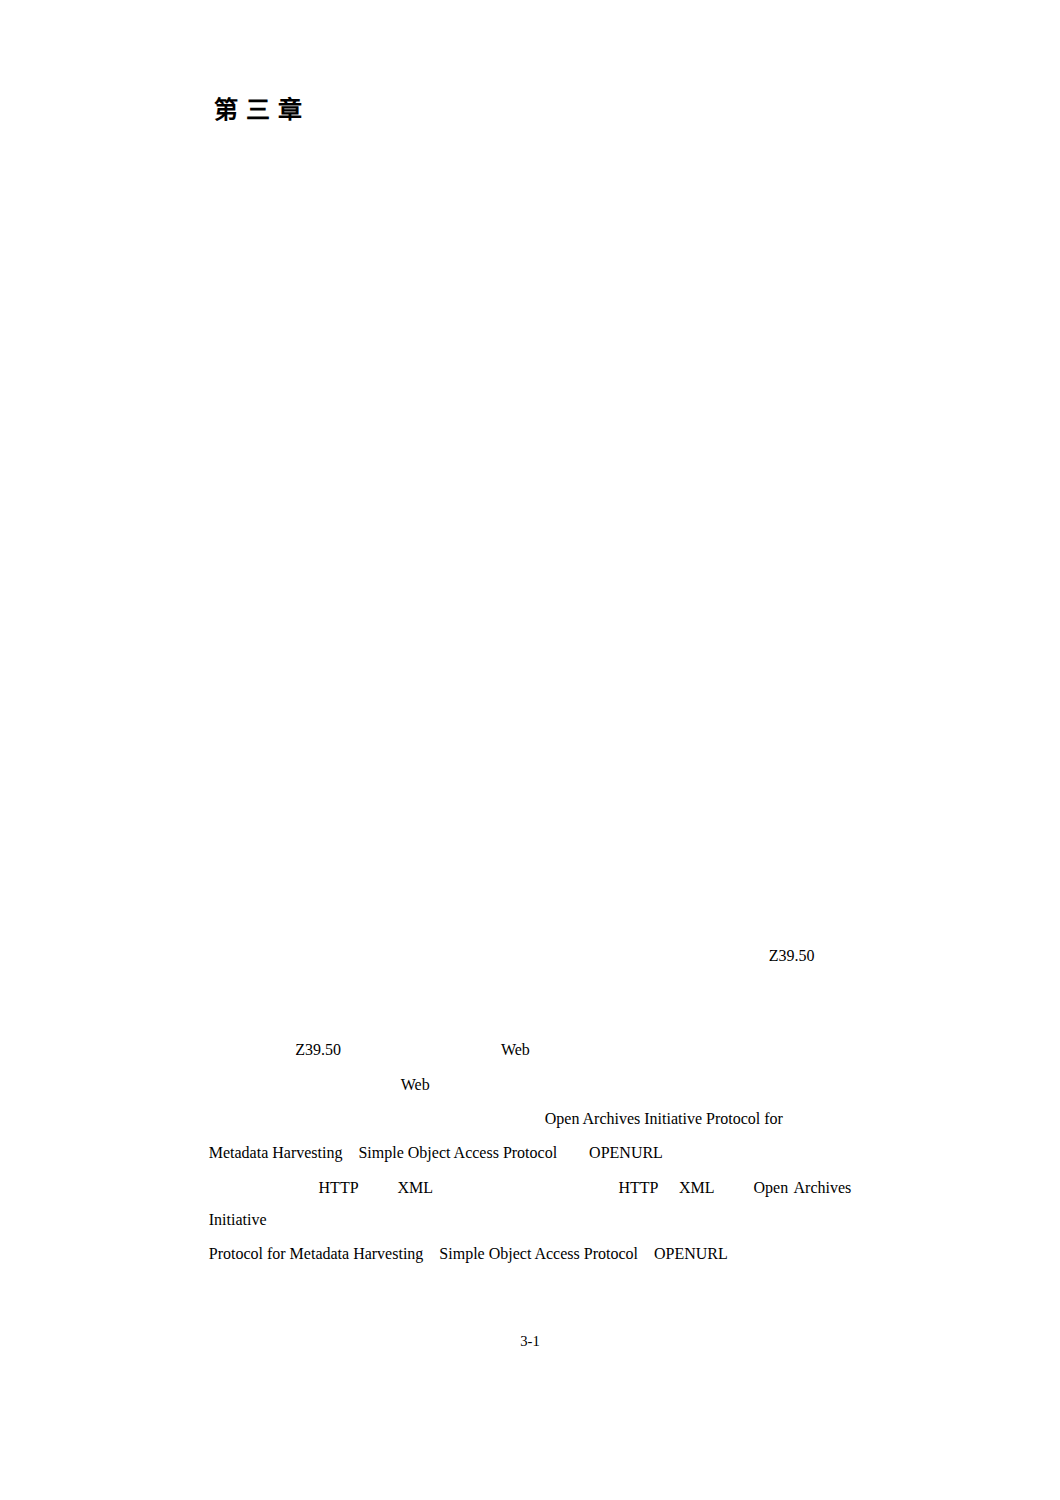第三章
　　　　　　　　　　　　　　　　　　　　　　　　　　　　　　　　　　　　
　　　　　　　　　　　　　　　　　　　　　　　　　　　　　　　　　　　　　
　　　　　　　　　　　　　　　　　　　　　　　　　　　　　　　　　　　　　
　　　　　　　
　　　　　　　　　　　　　　　　　　　　　　　　　　　　　　　　　　　　
　　　　　　　　　　　　　　　　　　　　　　　　　　　　　　　　　　　　　
　　　　　　　　　　　　　　　　　　　　　　　　　　　　　　　　　　　　　
　　　　　　　　　　　　　　　　　　　　　　　　　　　　　　　　　　　　　
　　　　　　　　　　　　　　　　　　　　　　　　　　　　　　　　　　　　　
　　　　　　　　　　　　　　　　　　　　　　　　　　　　　　　　　　　
　　　　　　　　　　　　　　　　　　　　　　　　　　　　　　　　　　　　　
　　　　　　　　　　　　　　　　　　　　　　　　　　　　　　　　　　　　　
　　　　　　　　　　　　　　　　　　　　　　　　　　　　　　　　　　　　　
　　　　　　　　　　　　　　　　　　　　　　　　　　　　　　　　　　　　　
　　　　　　　　　　　　　　　　　
　　　　　　　　　　　　　　　　　　　　　　　　　　　　　　　　　　　　
　　　　　　　　　　　　　　　　　　　　　　　　　　　　　　　　　　　　　
　　　　　　　　　　　　　　　　　　　　　　　　　　　　　　　　　　　　　
　　　　　　　　　　　　　　　　　　　　　　　　　　　　　　　　　　　　　
　　　　　　　　　　　　　　　　　　　　　　　　　　　　　　　　　　　　　
　　　　　　　　　　　　　　　　　　　　　　　　　　　　　　　　　　　　　
　　　　　　　　　　　　　　　　　　　　　　　　　　　　　　　　　　　Z39.50　　　　　
　　　　　　　　　
　　　Z39.50　　　　　　　　　　Web　　　　　　　　　　　　　　　　　　　　　　　
　　　　　　　　　　　　Web　　　　　　　　　　　　　　　　　　　　　　　　　　　
　　　　　　　　　　　　　　　　　　　　　Open Archives Initiative Protocol for
Metadata Harvesting　Simple Object Access Protocol　　OPENURL　　　　　　　　　
　　　　　　HTTP　　XML　　　　　　　　　　HTTP　XML　　Open Archives Initiative
Protocol for Metadata Harvesting　Simple Object Access Protocol　OPENURL　　　　
　　　　　　　　　　　　　　　　
3-1